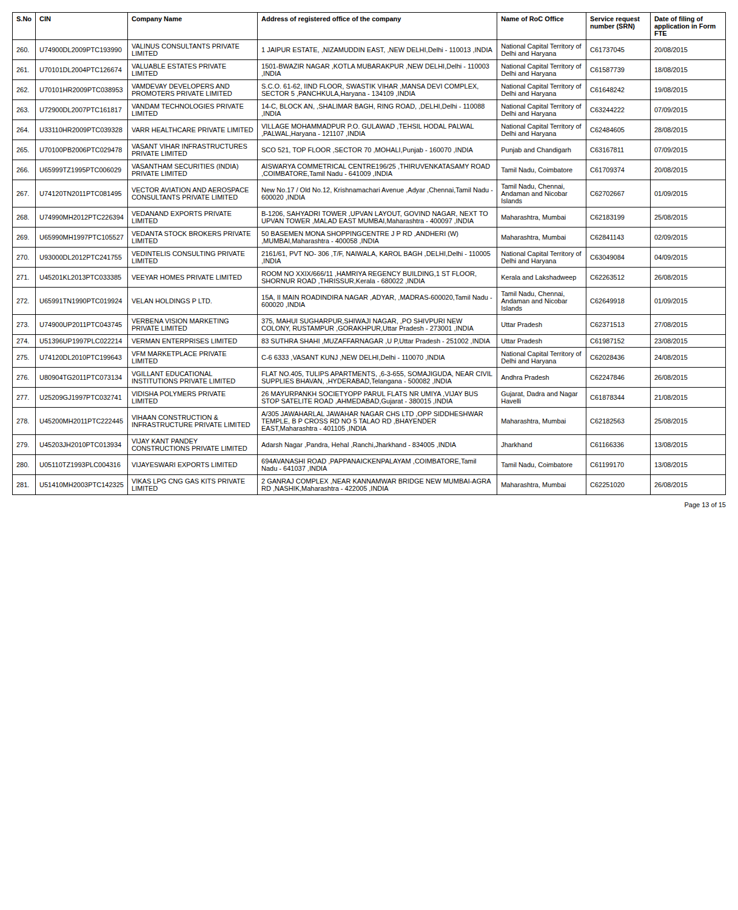| S.No | CIN | Company Name | Address of registered office of the company | Name of RoC Office | Service request number (SRN) | Date of filing of application in Form FTE |
| --- | --- | --- | --- | --- | --- | --- |
| 260. | U74900DL2009PTC193990 | VALINUS CONSULTANTS PRIVATE LIMITED | 1 JAIPUR ESTATE, ,NIZAMUDDIN EAST, ,NEW DELHI,Delhi - 110013 ,INDIA | National Capital Territory of Delhi and Haryana | C61737045 | 20/08/2015 |
| 261. | U70101DL2004PTC126674 | VALUABLE ESTATES PRIVATE LIMITED | 1501-BWAZIR NAGAR ,KOTLA MUBARAKPUR ,NEW DELHI,Delhi - 110003 ,INDIA | National Capital Territory of Delhi and Haryana | C61587739 | 18/08/2015 |
| 262. | U70101HR2009PTC038953 | VAMDEVAY DEVELOPERS AND PROMOTERS PRIVATE LIMITED | S.C.O. 61-62, IIND FLOOR, SWASTIK VIHAR ,MANSA DEVI COMPLEX, SECTOR 5 ,PANCHKULA,Haryana - 134109 ,INDIA | National Capital Territory of Delhi and Haryana | C61648242 | 19/08/2015 |
| 263. | U72900DL2007PTC161817 | VANDAM TECHNOLOGIES PRIVATE LIMITED | 14-C, BLOCK AN, ,SHALIMAR BAGH, RING ROAD, ,DELHI,Delhi - 110088 ,INDIA | National Capital Territory of Delhi and Haryana | C63244222 | 07/09/2015 |
| 264. | U33110HR2009PTC039328 | VARR HEALTHCARE PRIVATE LIMITED | VILLAGE MOHAMMADPUR P.O. GULAWAD ,TEHSIL HODAL PALWAL ,PALWAL,Haryana - 121107 ,INDIA | National Capital Territory of Delhi and Haryana | C62484605 | 28/08/2015 |
| 265. | U70100PB2006PTC029478 | VASANT VIHAR INFRASTRUCTURES PRIVATE LIMITED | SCO 521, TOP FLOOR ,SECTOR 70 ,MOHALI,Punjab - 160070 ,INDIA | Punjab and Chandigarh | C63167811 | 07/09/2015 |
| 266. | U65999TZ1995PTC006029 | VASANTHAM SECURITIES (INDIA) PRIVATE LIMITED | AISWARYA COMMETRICAL CENTRE196/25 ,THIRUVENKATASAMY ROAD ,COIMBATORE,Tamil Nadu - 641009 ,INDIA | Tamil Nadu, Coimbatore | C61709374 | 20/08/2015 |
| 267. | U74120TN2011PTC081495 | VECTOR AVIATION AND AEROSPACE CONSULTANTS PRIVATE LIMITED | New No.17 / Old No.12, Krishnamachari Avenue ,Adyar ,Chennai,Tamil Nadu - 600020 ,INDIA | Tamil Nadu, Chennai, Andaman and Nicobar Islands | C62702667 | 01/09/2015 |
| 268. | U74990MH2012PTC226394 | VEDANAND EXPORTS PRIVATE LIMITED | B-1206, SAHYADRI TOWER ,UPVAN LAYOUT, GOVIND NAGAR, NEXT TO UPVAN TOWER ,MALAD EAST MUMBAI,Maharashtra - 400097 ,INDIA | Maharashtra, Mumbai | C62183199 | 25/08/2015 |
| 269. | U65990MH1997PTC105527 | VEDANTA STOCK BROKERS PRIVATE LIMITED | 50 BASEMEN MONA SHOPPINGCENTRE J P RD ,ANDHERI (W) ,MUMBAI,Maharashtra - 400058 ,INDIA | Maharashtra, Mumbai | C62841143 | 02/09/2015 |
| 270. | U93000DL2012PTC241755 | VEDINTELIS CONSULTING PRIVATE LIMITED | 2161/61, PVT NO- 306 ,T/F, NAIWALA, KAROL BAGH ,DELHI,Delhi - 110005 ,INDIA | National Capital Territory of Delhi and Haryana | C63049084 | 04/09/2015 |
| 271. | U45201KL2013PTC033385 | VEEYAR HOMES PRIVATE LIMITED | ROOM NO XXIX/666/11 ,HAMRIYA REGENCY BUILDING,1 ST FLOOR, SHORNUR ROAD ,THRISSUR,Kerala - 680022 ,INDIA | Kerala and Lakshadweep | C62263512 | 26/08/2015 |
| 272. | U65991TN1990PTC019924 | VELAN HOLDINGS P LTD. | 15A, II MAIN ROADINDIRA NAGAR ,ADYAR, ,MADRAS-600020,Tamil Nadu - 600020 ,INDIA | Tamil Nadu, Chennai, Andaman and Nicobar Islands | C62649918 | 01/09/2015 |
| 273. | U74900UP2011PTC043745 | VERBENA VISION MARKETING PRIVATE LIMITED | 375, MAHUI SUGHARPUR,SHIWAJI NAGAR, ,PO SHIVPURI NEW COLONY, RUSTAMPUR ,GORAKHPUR,Uttar Pradesh - 273001 ,INDIA | Uttar Pradesh | C62371513 | 27/08/2015 |
| 274. | U51396UP1997PLC022214 | VERMAN ENTERPRISES LIMITED | 83 SUTHRA SHAHI ,MUZAFFARNAGAR ,U P,Uttar Pradesh - 251002 ,INDIA | Uttar Pradesh | C61987152 | 23/08/2015 |
| 275. | U74120DL2010PTC199643 | VFM MARKETPLACE PRIVATE LIMITED | C-6 6333 ,VASANT KUNJ ,NEW DELHI,Delhi - 110070 ,INDIA | National Capital Territory of Delhi and Haryana | C62028436 | 24/08/2015 |
| 276. | U80904TG2011PTC073134 | VGILLANT EDUCATIONAL INSTITUTIONS PRIVATE LIMITED | FLAT NO.405, TULIPS APARTMENTS, ,6-3-655, SOMAJIGUDA, NEAR CIVIL SUPPLIES BHAVAN, ,HYDERABAD,Telangana - 500082 ,INDIA | Andhra Pradesh | C62247846 | 26/08/2015 |
| 277. | U25209GJ1997PTC032741 | VIDISHA POLYMERS PRIVATE LIMITED | 26 MAYURPANKH SOCIETYOPP PARUL FLATS NR UMIYA ,VIJAY BUS STOP SATELITE ROAD ,AHMEDABAD,Gujarat - 380015 ,INDIA | Gujarat, Dadra and Nagar Havelli | C61878344 | 21/08/2015 |
| 278. | U45200MH2011PTC222445 | VIHAAN CONSTRUCTION & INFRASTRUCTURE PRIVATE LIMITED | A/305 JAWAHARLAL JAWAHAR NAGAR CHS LTD ,OPP SIDDHESHWAR TEMPLE, B P CROSS RD NO 5 TALAO RD ,BHAYENDER EAST,Maharashtra - 401105 ,INDIA | Maharashtra, Mumbai | C62182563 | 25/08/2015 |
| 279. | U45203JH2010PTC013934 | VIJAY KANT PANDEY CONSTRUCTIONS PRIVATE LIMITED | Adarsh Nagar ,Pandra, Hehal ,Ranchi,Jharkhand - 834005 ,INDIA | Jharkhand | C61166336 | 13/08/2015 |
| 280. | U05110TZ1993PLC004316 | VIJAYESWARI EXPORTS LIMITED | 694AVANASHI ROAD ,PAPPANAICKENPALAYAM ,COIMBATORE,Tamil Nadu - 641037 ,INDIA | Tamil Nadu, Coimbatore | C61199170 | 13/08/2015 |
| 281. | U51410MH2003PTC142325 | VIKAS LPG CNG GAS KITS PRIVATE LIMITED | 2 GANRAJ COMPLEX ,NEAR KANNAMWAR BRIDGE NEW MUMBAI-AGRA RD ,NASHIK,Maharashtra - 422005 ,INDIA | Maharashtra, Mumbai | C62251020 | 26/08/2015 |
Page 13 of 15